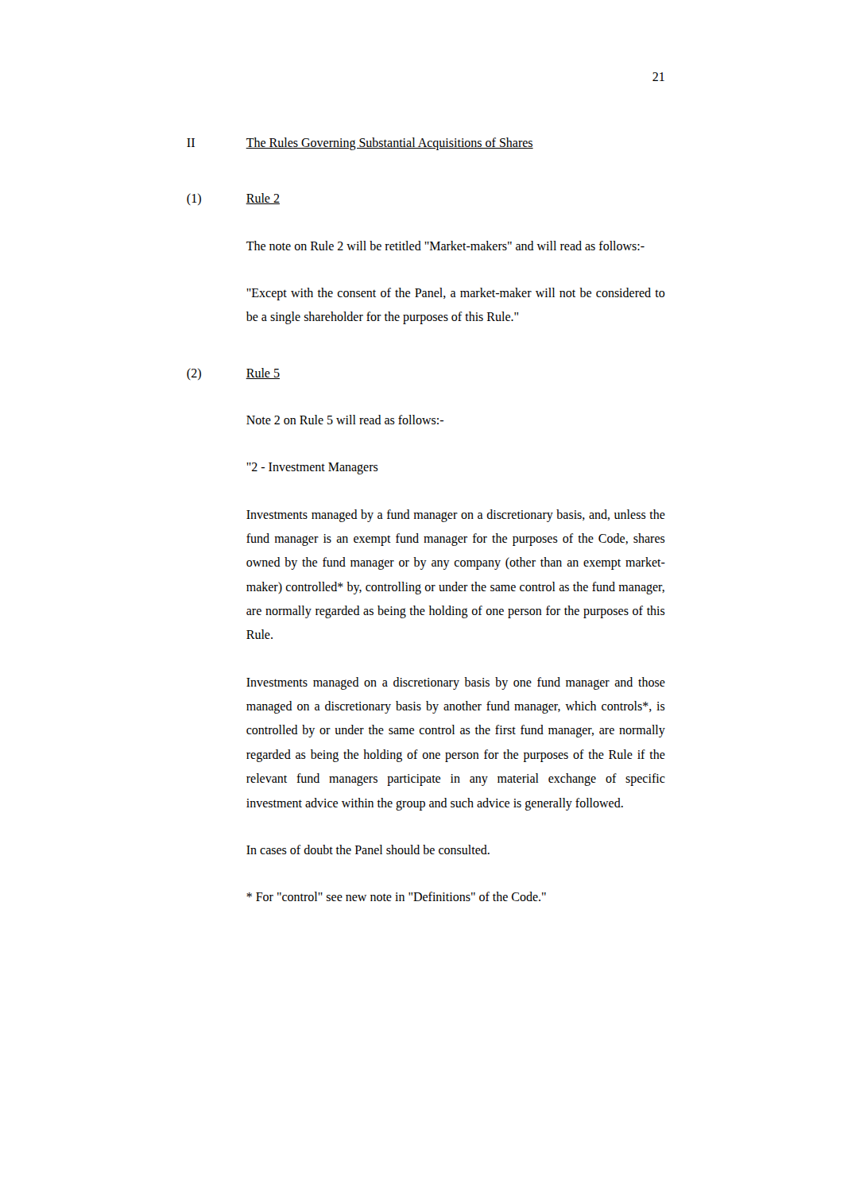21
II The Rules Governing Substantial Acquisitions of Shares
(1) Rule 2
The note on Rule 2 will be retitled "Market-makers" and will read as follows:-
"Except with the consent of the Panel, a market-maker will not be considered to be a single shareholder for the purposes of this Rule."
(2) Rule 5
Note 2 on Rule 5 will read as follows:-
"2 - Investment Managers
Investments managed by a fund manager on a discretionary basis, and, unless the fund manager is an exempt fund manager for the purposes of the Code, shares owned by the fund manager or by any company (other than an exempt market-maker) controlled* by, controlling or under the same control as the fund manager, are normally regarded as being the holding of one person for the purposes of this Rule.
Investments managed on a discretionary basis by one fund manager and those managed on a discretionary basis by another fund manager, which controls*, is controlled by or under the same control as the first fund manager, are normally regarded as being the holding of one person for the purposes of the Rule if the relevant fund managers participate in any material exchange of specific investment advice within the group and such advice is generally followed.
In cases of doubt the Panel should be consulted.
* For "control" see new note in "Definitions" of the Code."